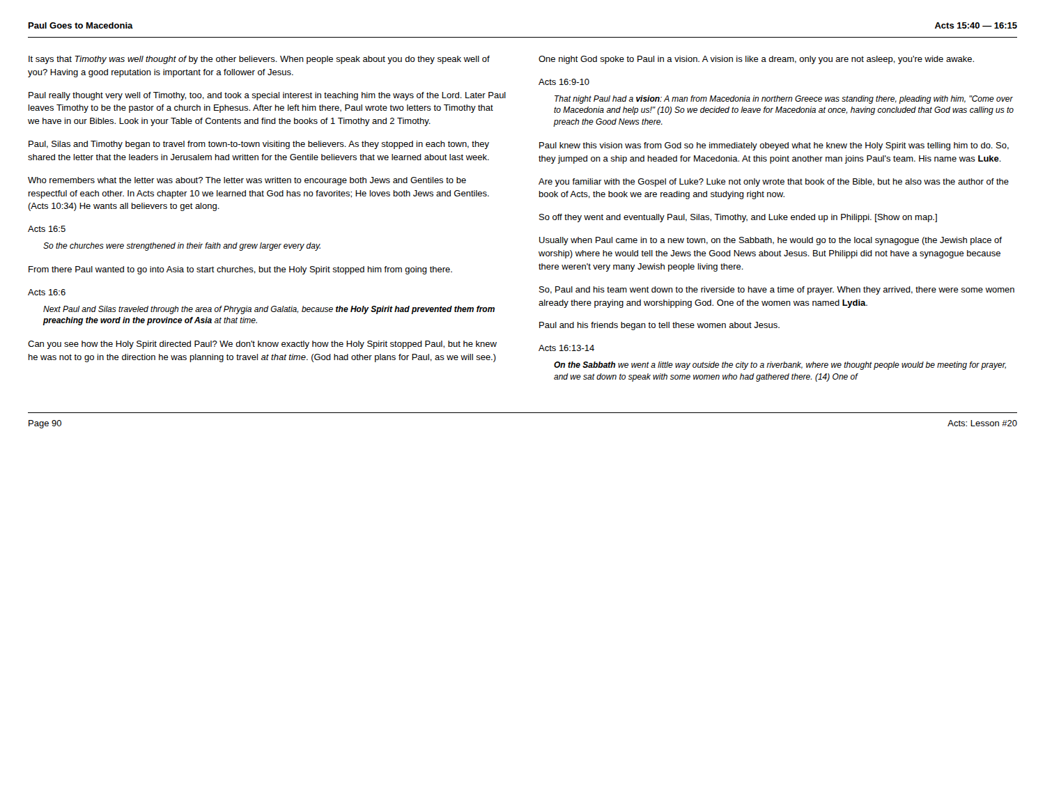Paul Goes to Macedonia Acts 15:40 — 16:15
It says that Timothy was well thought of by the other believers. When people speak about you do they speak well of you? Having a good reputation is important for a follower of Jesus.
Paul really thought very well of Timothy, too, and took a special interest in teaching him the ways of the Lord. Later Paul leaves Timothy to be the pastor of a church in Ephesus. After he left him there, Paul wrote two letters to Timothy that we have in our Bibles. Look in your Table of Contents and find the books of 1 Timothy and 2 Timothy.
Paul, Silas and Timothy began to travel from town-to-town visiting the believers. As they stopped in each town, they shared the letter that the leaders in Jerusalem had written for the Gentile believers that we learned about last week.
Who remembers what the letter was about? The letter was written to encourage both Jews and Gentiles to be respectful of each other. In Acts chapter 10 we learned that God has no favorites; He loves both Jews and Gentiles. (Acts 10:34) He wants all believers to get along.
Acts 16:5
So the churches were strengthened in their faith and grew larger every day.
From there Paul wanted to go into Asia to start churches, but the Holy Spirit stopped him from going there.
Acts 16:6
Next Paul and Silas traveled through the area of Phrygia and Galatia, because the Holy Spirit had prevented them from preaching the word in the province of Asia at that time.
Can you see how the Holy Spirit directed Paul? We don't know exactly how the Holy Spirit stopped Paul, but he knew he was not to go in the direction he was planning to travel at that time. (God had other plans for Paul, as we will see.)
One night God spoke to Paul in a vision. A vision is like a dream, only you are not asleep, you're wide awake.
Acts 16:9-10
That night Paul had a vision: A man from Macedonia in northern Greece was standing there, pleading with him, "Come over to Macedonia and help us!" (10) So we decided to leave for Macedonia at once, having concluded that God was calling us to preach the Good News there.
Paul knew this vision was from God so he immediately obeyed what he knew the Holy Spirit was telling him to do. So, they jumped on a ship and headed for Macedonia. At this point another man joins Paul's team. His name was Luke.
Are you familiar with the Gospel of Luke? Luke not only wrote that book of the Bible, but he also was the author of the book of Acts, the book we are reading and studying right now.
So off they went and eventually Paul, Silas, Timothy, and Luke ended up in Philippi. [Show on map.]
Usually when Paul came in to a new town, on the Sabbath, he would go to the local synagogue (the Jewish place of worship) where he would tell the Jews the Good News about Jesus. But Philippi did not have a synagogue because there weren't very many Jewish people living there.
So, Paul and his team went down to the riverside to have a time of prayer. When they arrived, there were some women already there praying and worshipping God. One of the women was named Lydia.
Paul and his friends began to tell these women about Jesus.
Acts 16:13-14
On the Sabbath we went a little way outside the city to a riverbank, where we thought people would be meeting for prayer, and we sat down to speak with some women who had gathered there. (14) One of
Page 90 Acts: Lesson #20